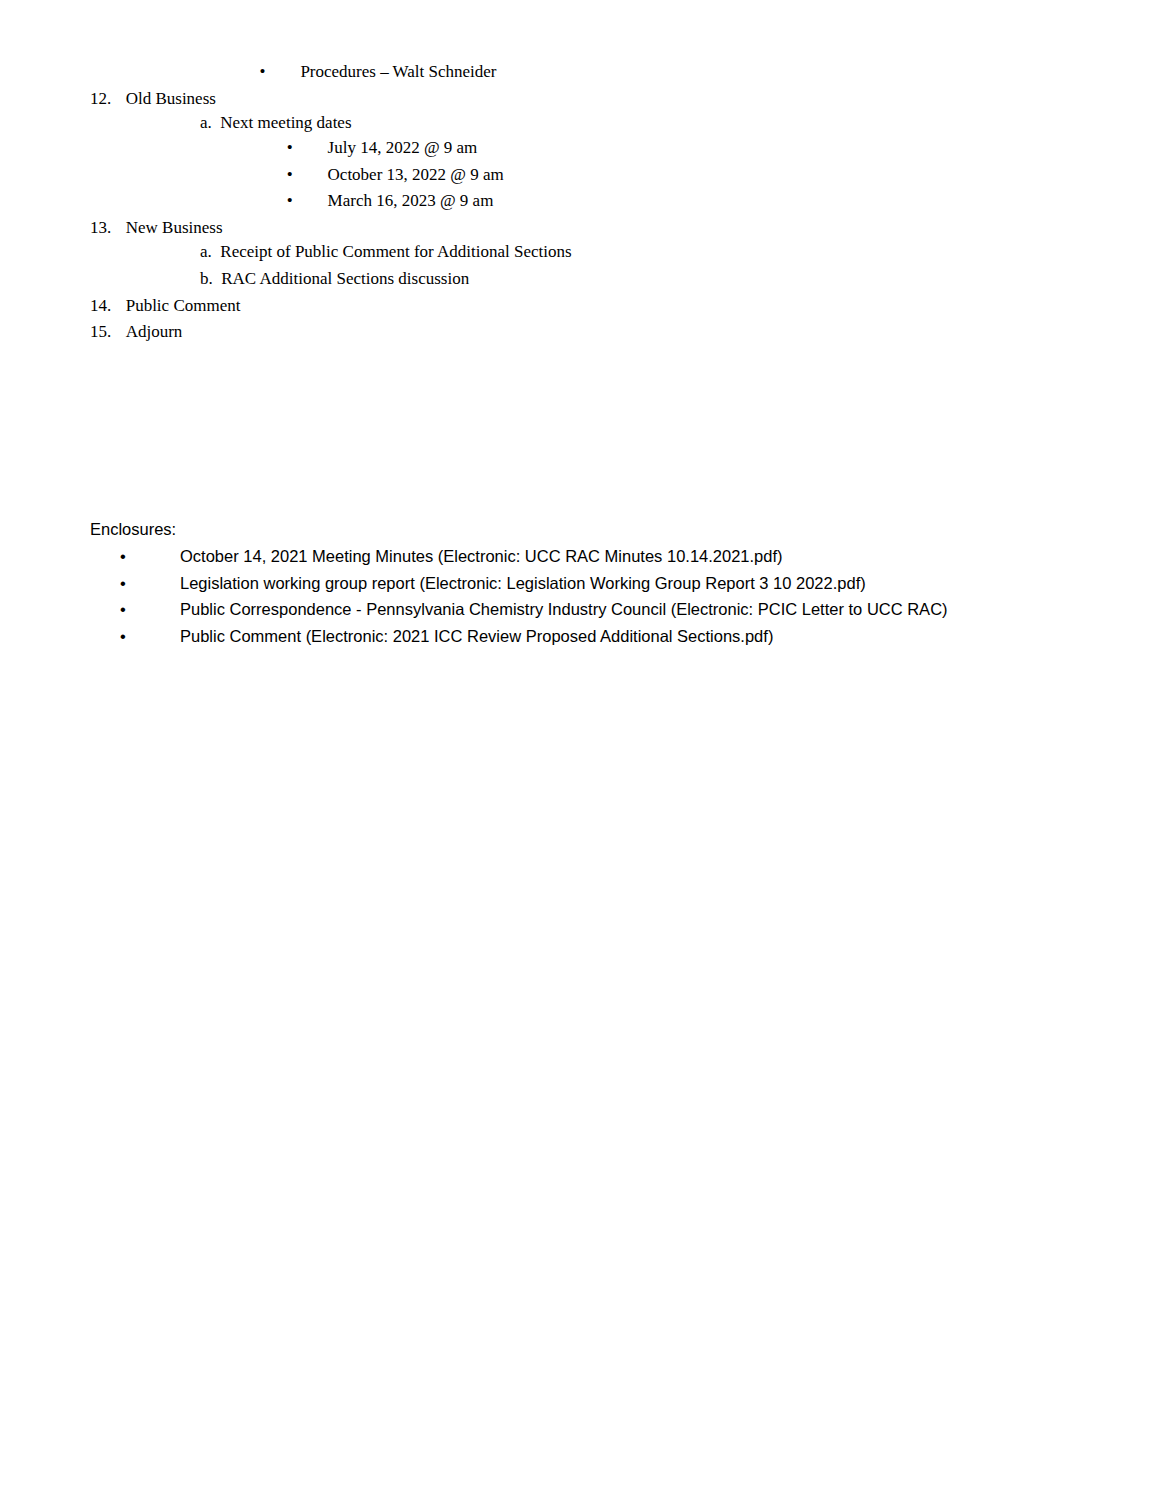Procedures – Walt Schneider
12. Old Business
a. Next meeting dates
July 14, 2022 @ 9 am
October 13, 2022 @ 9 am
March 16, 2023 @ 9 am
13. New Business
a. Receipt of Public Comment for Additional Sections
b. RAC Additional Sections discussion
14. Public Comment
15. Adjourn
Enclosures:
October 14, 2021 Meeting Minutes (Electronic: UCC RAC Minutes 10.14.2021.pdf)
Legislation working group report (Electronic: Legislation Working Group Report 3 10 2022.pdf)
Public Correspondence - Pennsylvania Chemistry Industry Council (Electronic: PCIC Letter to UCC RAC)
Public Comment (Electronic: 2021 ICC Review Proposed Additional Sections.pdf)